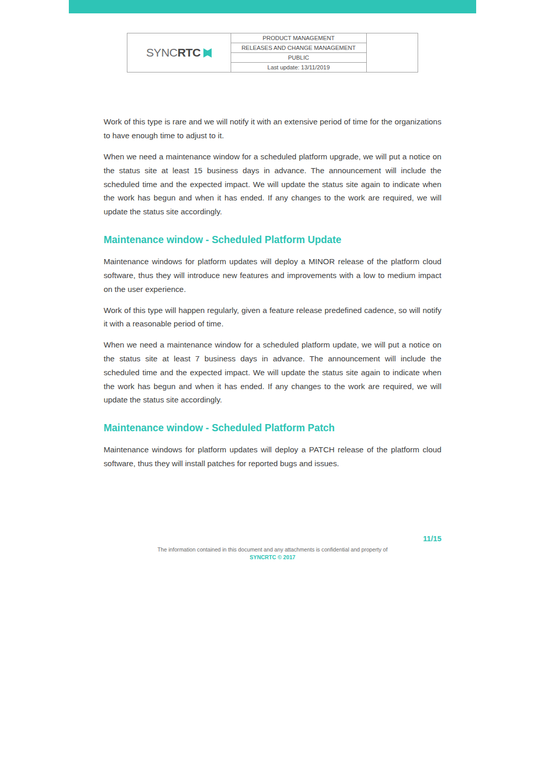| SYNC RTC | PRODUCT MANAGEMENT | |
| RELEASES AND CHANGE MANAGEMENT |
| PUBLIC |
| Last update: 13/11/2019 |
Work of this type is rare and we will notify it with an extensive period of time for the organizations to have enough time to adjust to it.
When we need a maintenance window for a scheduled platform upgrade, we will put a notice on the status site at least 15 business days in advance. The announcement will include the scheduled time and the expected impact. We will update the status site again to indicate when the work has begun and when it has ended. If any changes to the work are required, we will update the status site accordingly.
Maintenance window - Scheduled Platform Update
Maintenance windows for platform updates will deploy a MINOR release of the platform cloud software, thus they will introduce new features and improvements with a low to medium impact on the user experience.
Work of this type will happen regularly, given a feature release predefined cadence, so will notify it with a reasonable period of time.
When we need a maintenance window for a scheduled platform update, we will put a notice on the status site at least 7 business days in advance. The announcement will include the scheduled time and the expected impact. We will update the status site again to indicate when the work has begun and when it has ended. If any changes to the work are required, we will update the status site accordingly.
Maintenance window - Scheduled Platform Patch
Maintenance windows for platform updates will deploy a PATCH release of the platform cloud software, thus they will install patches for reported bugs and issues.
11/15
The information contained in this document and any attachments is confidential and property of
SYNCRTC © 2017